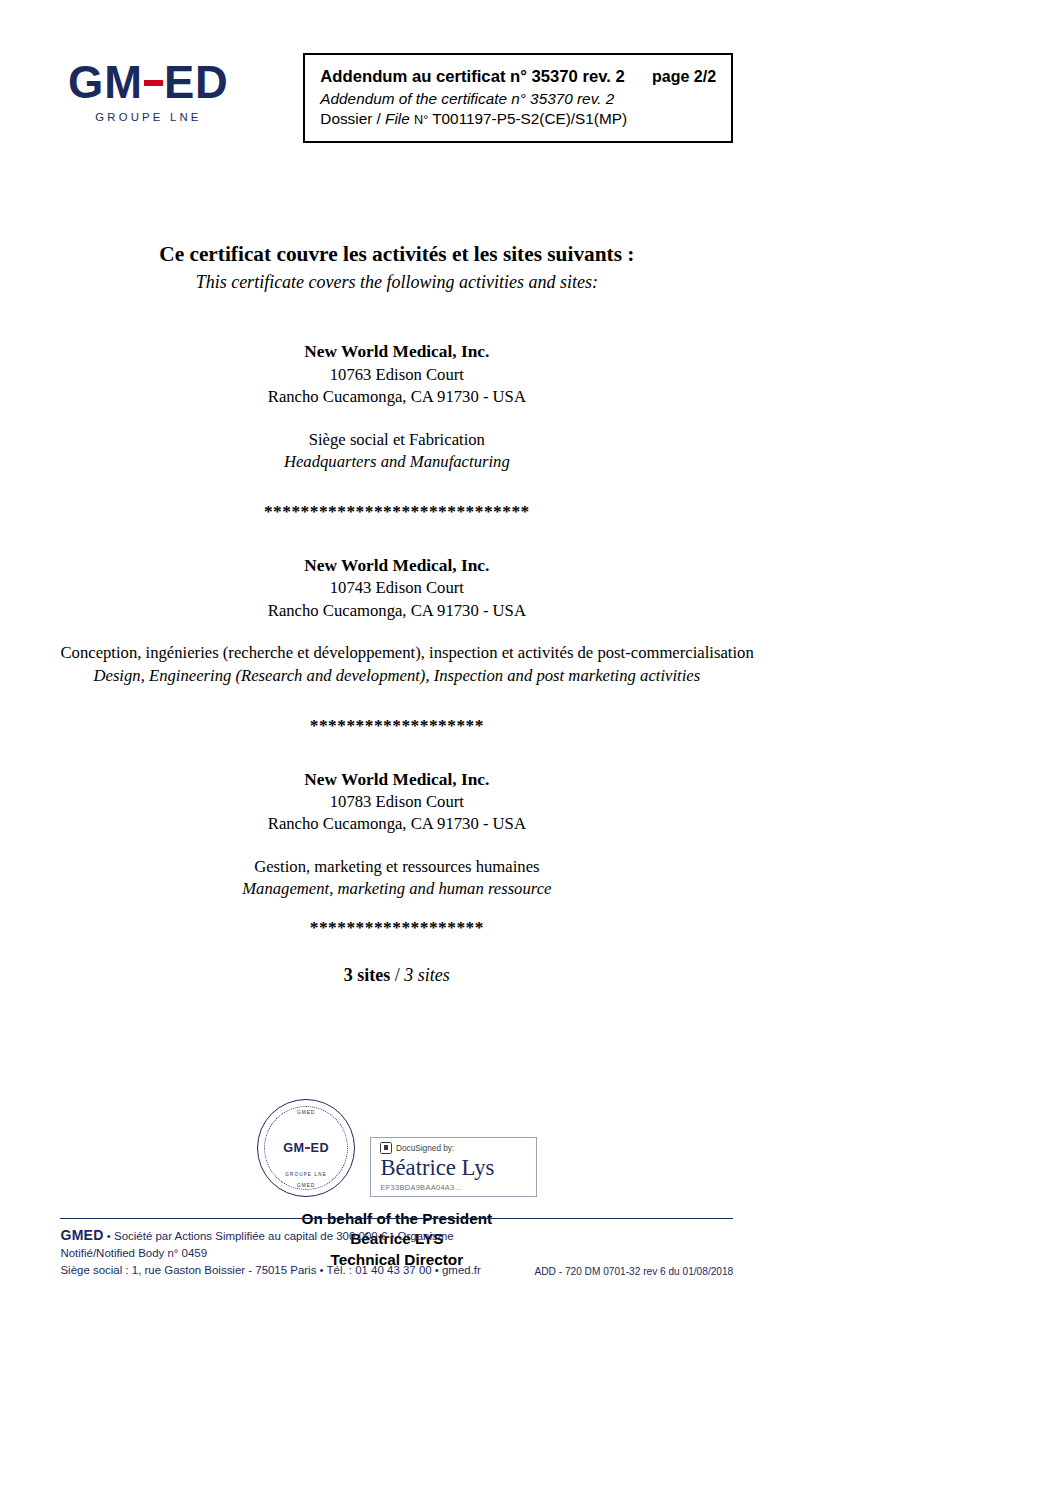GM ED
GROUPE LNE
Addendum au certificat n° 35370 rev. 2 page 2/2
Addendum of the certificate n° 35370 rev. 2
Dossier / File N° T001197-P5-S2(CE)/S1(MP)
Ce certificat couvre les activités et les sites suivants :
This certificate covers the following activities and sites:
New World Medical, Inc.
10763 Edison Court
Rancho Cucamonga, CA 91730 - USA
Siège social et Fabrication
Headquarters and Manufacturing
*****************************
New World Medical, Inc.
10743 Edison Court
Rancho Cucamonga, CA 91730 - USA
Conception, ingénieries (recherche et développement), inspection et activités de post-commercialisation
Design, Engineering (Research and development), Inspection and post marketing activities
*******************
New World Medical, Inc.
10783 Edison Court
Rancho Cucamonga, CA 91730 - USA
Gestion, marketing et ressources humaines
Management, marketing and human ressource
*******************
3 sites / 3 sites
GMED
GM ED
GROUPE LNE
GMED
DocuSigned by:
Béatrice Lys
EF33BDA9BAA04A3…
On behalf of the President
Béatrice LYS
Technical Director
GMED • Société par Actions Simplifiée au capital de 300 000 € • Organisme Notifié/Notified Body n° 0459
Siège social : 1, rue Gaston Boissier - 75015 Paris • Tél. : 01 40 43 37 00 • gmed.fr
ADD - 720 DM 0701-32 rev 6 du 01/08/2018